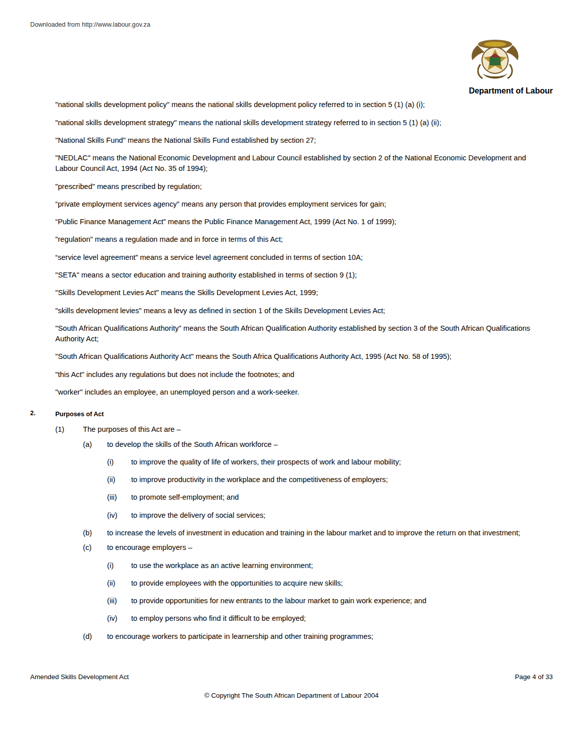Downloaded from http://www.labour.gov.za
Department of Labour
"national skills development policy" means the national skills development policy referred to in section 5 (1) (a) (i);
"national skills development strategy" means the national skills development strategy referred to in section 5 (1) (a) (ii);
"National Skills Fund" means the National Skills Fund established by section 27;
"NEDLAC" means the National Economic Development and Labour Council established by section 2 of the National Economic Development and Labour Council Act, 1994 (Act No. 35 of 1994);
"prescribed" means prescribed by regulation;
“private employment services agency” means any person that provides employment services for gain;
“Public Finance Management Act” means the Public Finance Management Act, 1999 (Act No. 1 of 1999);
"regulation" means a regulation made and in force in terms of this Act;
“service level agreement” means a service level agreement concluded in terms of section 10A;
"SETA" means a sector education and training authority established in terms of section 9 (1);
"Skills Development Levies Act" means the Skills Development Levies Act, 1999;
"skills development levies" means a levy as defined in section 1 of the Skills Development Levies Act;
"South African Qualifications Authority" means the South African Qualification Authority established by section 3 of the South African Qualifications Authority Act;
"South African Qualifications Authority Act" means the South Africa Qualifications Authority Act, 1995 (Act No. 58 of 1995);
"this Act" includes any regulations but does not include the footnotes; and
"worker" includes an employee, an unemployed person and a work-seeker.
2. Purposes of Act
(1) The purposes of this Act are –
(a) to develop the skills of the South African workforce –
(i) to improve the quality of life of workers, their prospects of work and labour mobility;
(ii) to improve productivity in the workplace and the competitiveness of employers;
(iii) to promote self-employment; and
(iv) to improve the delivery of social services;
(b) to increase the levels of investment in education and training in the labour market and to improve the return on that investment;
(c) to encourage employers –
(i) to use the workplace as an active learning environment;
(ii) to provide employees with the opportunities to acquire new skills;
(iii) to provide opportunities for new entrants to the labour market to gain work experience; and
(iv) to employ persons who find it difficult to be employed;
(d) to encourage workers to participate in learnership and other training programmes;
Amended Skills Development Act Page 4 of 33
© Copyright The South African Department of Labour 2004